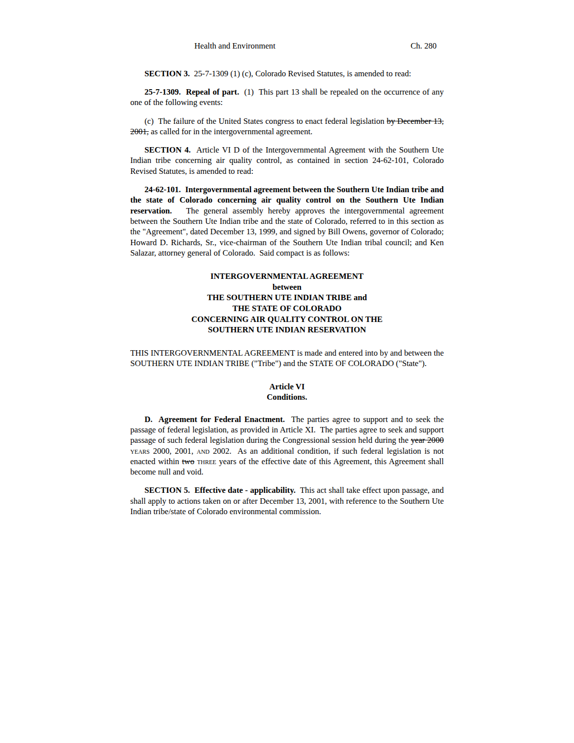Health and Environment Ch. 280
SECTION 3. 25-7-1309 (1) (c), Colorado Revised Statutes, is amended to read:
25-7-1309. Repeal of part. (1) This part 13 shall be repealed on the occurrence of any one of the following events:
(c) The failure of the United States congress to enact federal legislation by December 13, 2001, as called for in the intergovernmental agreement.
SECTION 4. Article VI D of the Intergovernmental Agreement with the Southern Ute Indian tribe concerning air quality control, as contained in section 24-62-101, Colorado Revised Statutes, is amended to read:
24-62-101. Intergovernmental agreement between the Southern Ute Indian tribe and the state of Colorado concerning air quality control on the Southern Ute Indian reservation. The general assembly hereby approves the intergovernmental agreement between the Southern Ute Indian tribe and the state of Colorado, referred to in this section as the "Agreement", dated December 13, 1999, and signed by Bill Owens, governor of Colorado; Howard D. Richards, Sr., vice-chairman of the Southern Ute Indian tribal council; and Ken Salazar, attorney general of Colorado. Said compact is as follows:
INTERGOVERNMENTAL AGREEMENT
between
THE SOUTHERN UTE INDIAN TRIBE and
THE STATE OF COLORADO
CONCERNING AIR QUALITY CONTROL ON THE
SOUTHERN UTE INDIAN RESERVATION
THIS INTERGOVERNMENTAL AGREEMENT is made and entered into by and between the SOUTHERN UTE INDIAN TRIBE ("Tribe") and the STATE OF COLORADO ("State").
Article VI
Conditions.
D. Agreement for Federal Enactment. The parties agree to support and to seek the passage of federal legislation, as provided in Article XI. The parties agree to seek and support passage of such federal legislation during the Congressional session held during the year 2000 years 2000, 2001, and 2002. As an additional condition, if such federal legislation is not enacted within two three years of the effective date of this Agreement, this Agreement shall become null and void.
SECTION 5. Effective date - applicability. This act shall take effect upon passage, and shall apply to actions taken on or after December 13, 2001, with reference to the Southern Ute Indian tribe/state of Colorado environmental commission.